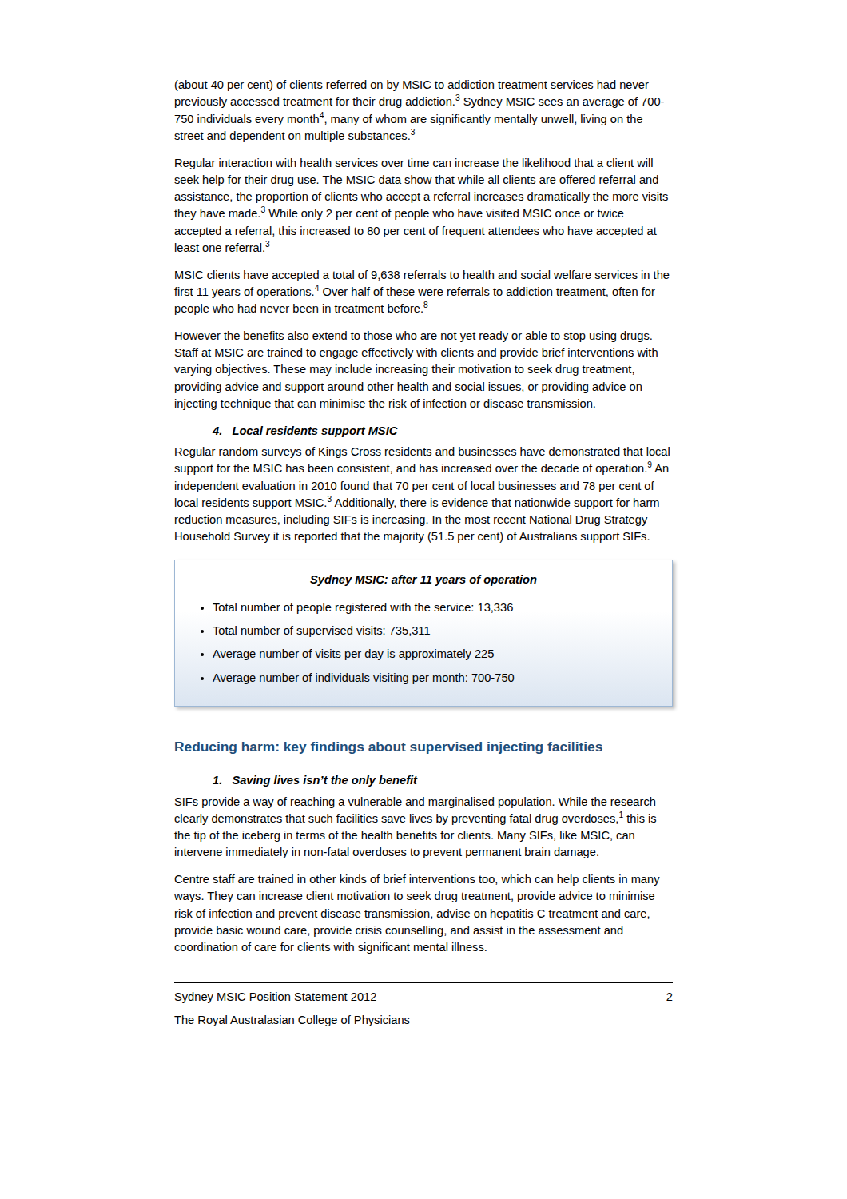(about 40 per cent) of clients referred on by MSIC to addiction treatment services had never previously accessed treatment for their drug addiction.3 Sydney MSIC sees an average of 700-750 individuals every month4, many of whom are significantly mentally unwell, living on the street and dependent on multiple substances.3
Regular interaction with health services over time can increase the likelihood that a client will seek help for their drug use. The MSIC data show that while all clients are offered referral and assistance, the proportion of clients who accept a referral increases dramatically the more visits they have made.3 While only 2 per cent of people who have visited MSIC once or twice accepted a referral, this increased to 80 per cent of frequent attendees who have accepted at least one referral.3
MSIC clients have accepted a total of 9,638 referrals to health and social welfare services in the first 11 years of operations.4 Over half of these were referrals to addiction treatment, often for people who had never been in treatment before.8
However the benefits also extend to those who are not yet ready or able to stop using drugs. Staff at MSIC are trained to engage effectively with clients and provide brief interventions with varying objectives. These may include increasing their motivation to seek drug treatment, providing advice and support around other health and social issues, or providing advice on injecting technique that can minimise the risk of infection or disease transmission.
4. Local residents support MSIC
Regular random surveys of Kings Cross residents and businesses have demonstrated that local support for the MSIC has been consistent, and has increased over the decade of operation.9 An independent evaluation in 2010 found that 70 per cent of local businesses and 78 per cent of local residents support MSIC.3 Additionally, there is evidence that nationwide support for harm reduction measures, including SIFs is increasing. In the most recent National Drug Strategy Household Survey it is reported that the majority (51.5 per cent) of Australians support SIFs.
Sydney MSIC: after 11 years of operation
Total number of people registered with the service: 13,336
Total number of supervised visits: 735,311
Average number of visits per day is approximately 225
Average number of individuals visiting per month: 700-750
Reducing harm: key findings about supervised injecting facilities
1. Saving lives isn’t the only benefit
SIFs provide a way of reaching a vulnerable and marginalised population. While the research clearly demonstrates that such facilities save lives by preventing fatal drug overdoses,1 this is the tip of the iceberg in terms of the health benefits for clients. Many SIFs, like MSIC, can intervene immediately in non-fatal overdoses to prevent permanent brain damage.
Centre staff are trained in other kinds of brief interventions too, which can help clients in many ways. They can increase client motivation to seek drug treatment, provide advice to minimise risk of infection and prevent disease transmission, advise on hepatitis C treatment and care, provide basic wound care, provide crisis counselling, and assist in the assessment and coordination of care for clients with significant mental illness.
Sydney MSIC Position Statement 2012
2
The Royal Australasian College of Physicians